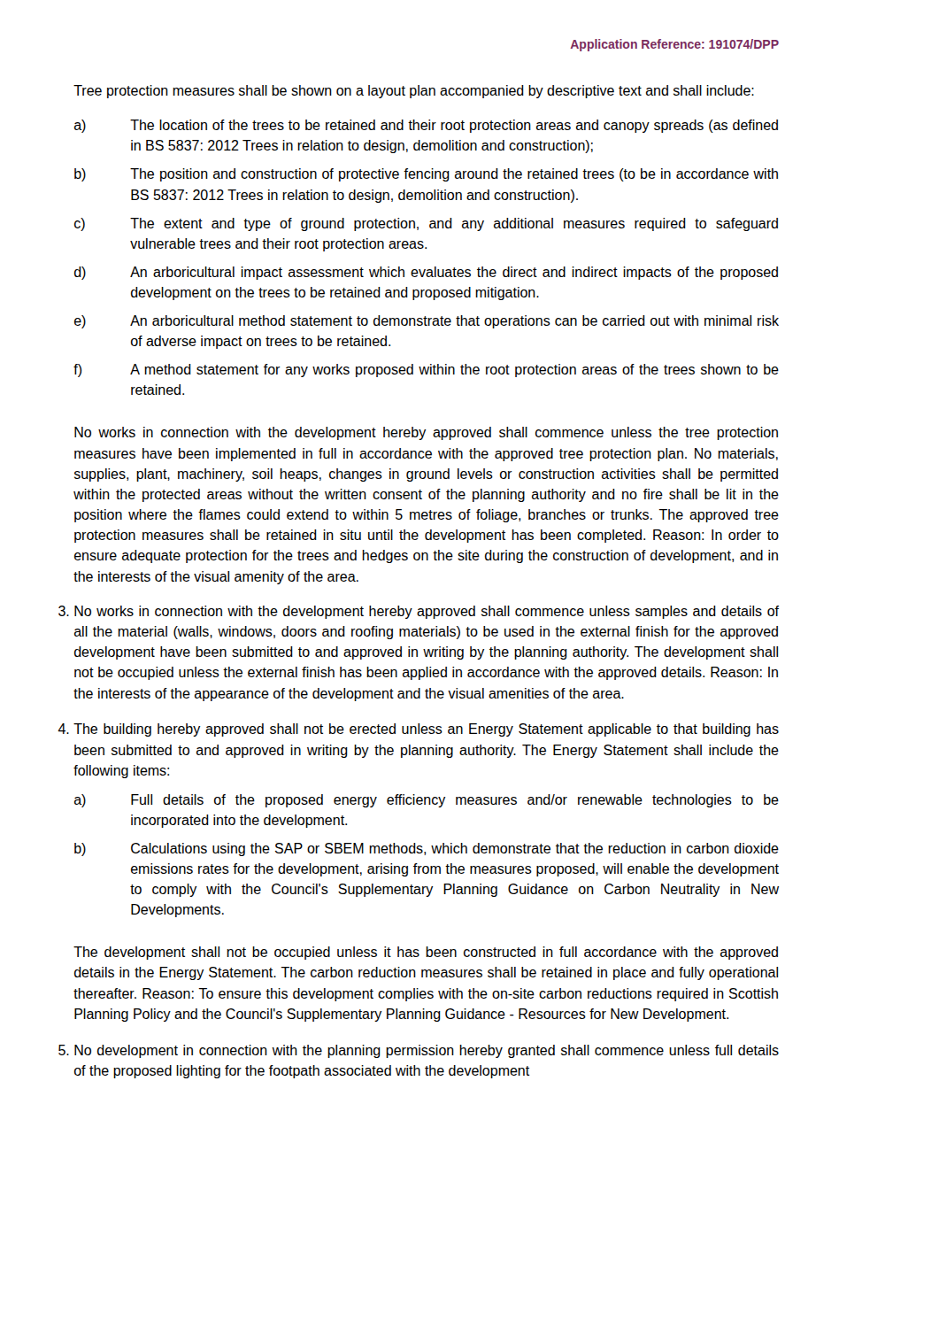Application Reference: 191074/DPP
Tree protection measures shall be shown on a layout plan accompanied by descriptive text and shall include:
| a) | The location of the trees to be retained and their root protection areas and canopy spreads (as defined in BS 5837: 2012 Trees in relation to design, demolition and construction); |
| b) | The position and construction of protective fencing around the retained trees (to be in accordance with BS 5837: 2012 Trees in relation to design, demolition and construction). |
| c) | The extent and type of ground protection, and any additional measures required to safeguard vulnerable trees and their root protection areas. |
| d) | An arboricultural impact assessment which evaluates the direct and indirect impacts of the proposed development on the trees to be retained and proposed mitigation. |
| e) | An arboricultural method statement to demonstrate that operations can be carried out with minimal risk of adverse impact on trees to be retained. |
| f) | A method statement for any works proposed within the root protection areas of the trees shown to be retained. |
No works in connection with the development hereby approved shall commence unless the tree protection measures have been implemented in full in accordance with the approved tree protection plan. No materials, supplies, plant, machinery, soil heaps, changes in ground levels or construction activities shall be permitted within the protected areas without the written consent of the planning authority and no fire shall be lit in the position where the flames could extend to within 5 metres of foliage, branches or trunks. The approved tree protection measures shall be retained in situ until the development has been completed. Reason: In order to ensure adequate protection for the trees and hedges on the site during the construction of development, and in the interests of the visual amenity of the area.
No works in connection with the development hereby approved shall commence unless samples and details of all the material (walls, windows, doors and roofing materials) to be used in the external finish for the approved development have been submitted to and approved in writing by the planning authority. The development shall not be occupied unless the external finish has been applied in accordance with the approved details. Reason: In the interests of the appearance of the development and the visual amenities of the area.
The building hereby approved shall not be erected unless an Energy Statement applicable to that building has been submitted to and approved in writing by the planning authority. The Energy Statement shall include the following items:
| a) | Full details of the proposed energy efficiency measures and/or renewable technologies to be incorporated into the development. |
| b) | Calculations using the SAP or SBEM methods, which demonstrate that the reduction in carbon dioxide emissions rates for the development, arising from the measures proposed, will enable the development to comply with the Council's Supplementary Planning Guidance on Carbon Neutrality in New Developments. |
The development shall not be occupied unless it has been constructed in full accordance with the approved details in the Energy Statement. The carbon reduction measures shall be retained in place and fully operational thereafter. Reason: To ensure this development complies with the on-site carbon reductions required in Scottish Planning Policy and the Council's Supplementary Planning Guidance - Resources for New Development.
No development in connection with the planning permission hereby granted shall commence unless full details of the proposed lighting for the footpath associated with the development